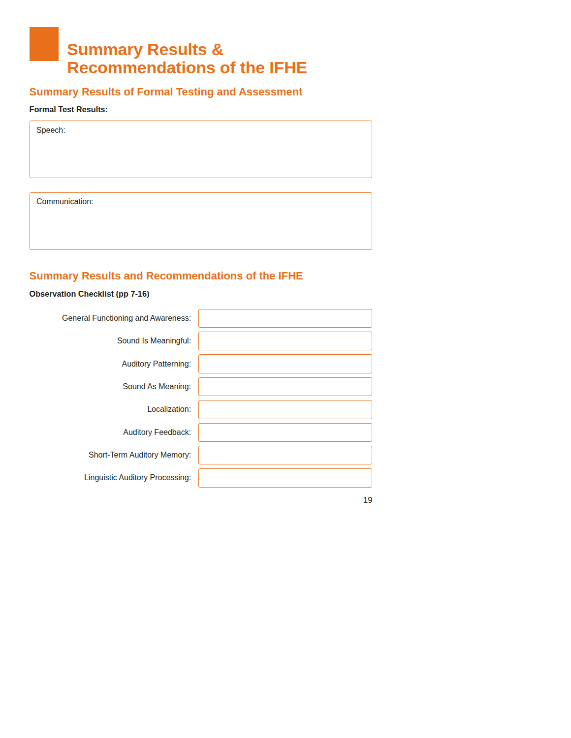Summary Results & Recommendations of the IFHE
Summary Results of Formal Testing and Assessment
Formal Test Results:
Speech:
Communication:
Summary Results and Recommendations of the IFHE
Observation Checklist (pp 7-16)
| General Functioning and Awareness: | |
| Sound Is Meaningful: | |
| Auditory Patterning: | |
| Sound As Meaning: | |
| Localization: | |
| Auditory Feedback: | |
| Short-Term Auditory Memory: | |
| Linguistic Auditory Processing: | |
19